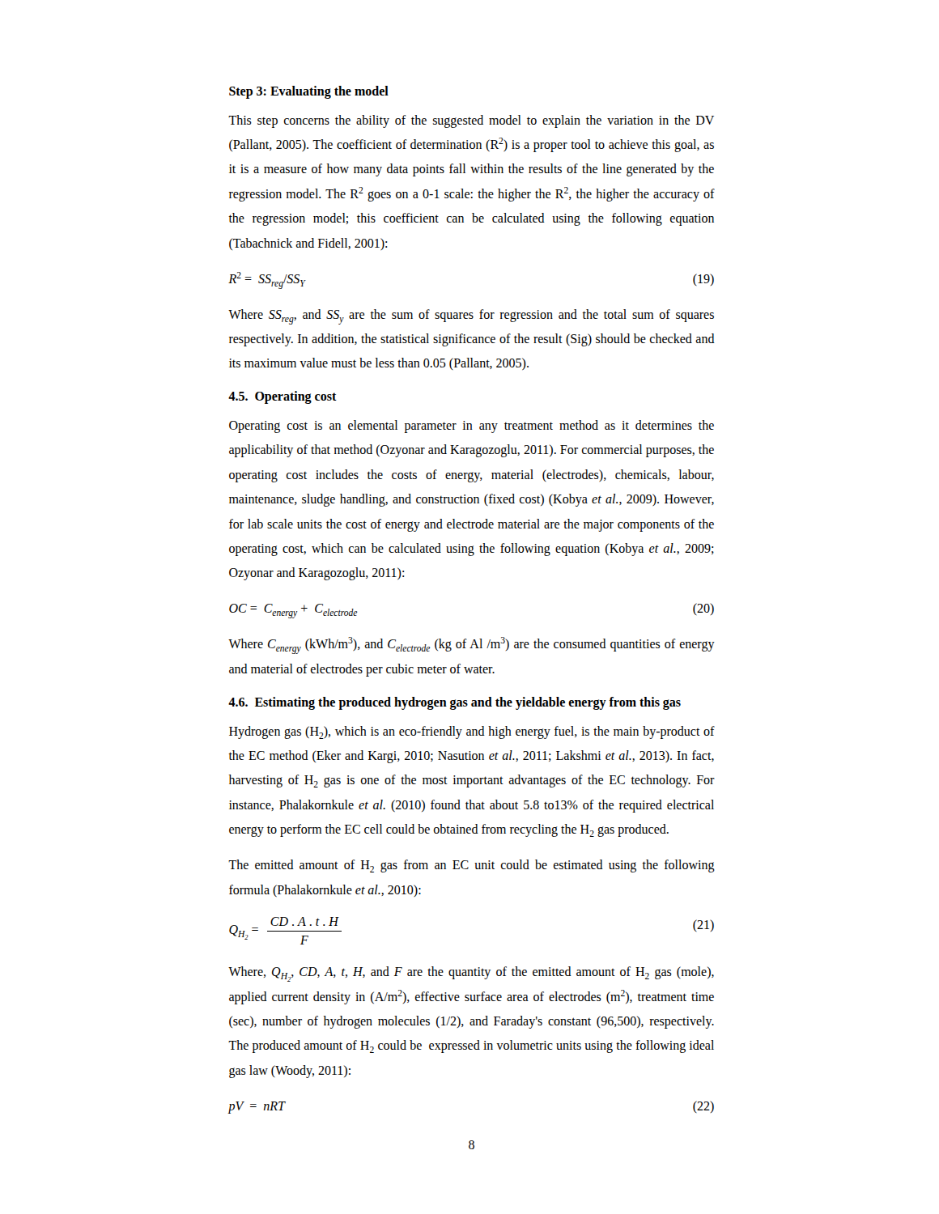Step 3: Evaluating the model
This step concerns the ability of the suggested model to explain the variation in the DV (Pallant, 2005). The coefficient of determination (R2) is a proper tool to achieve this goal, as it is a measure of how many data points fall within the results of the line generated by the regression model. The R2 goes on a 0-1 scale: the higher the R2, the higher the accuracy of the regression model; this coefficient can be calculated using the following equation (Tabachnick and Fidell, 2001):
R2 = SSreg/SSY (19)
Where SSreg, and SSy are the sum of squares for regression and the total sum of squares respectively. In addition, the statistical significance of the result (Sig) should be checked and its maximum value must be less than 0.05 (Pallant, 2005).
4.5. Operating cost
Operating cost is an elemental parameter in any treatment method as it determines the applicability of that method (Ozyonar and Karagozoglu, 2011). For commercial purposes, the operating cost includes the costs of energy, material (electrodes), chemicals, labour, maintenance, sludge handling, and construction (fixed cost) (Kobya et al., 2009). However, for lab scale units the cost of energy and electrode material are the major components of the operating cost, which can be calculated using the following equation (Kobya et al., 2009; Ozyonar and Karagozoglu, 2011):
OC = Cenergy + Celectrode (20)
Where Cenergy (kWh/m3), and Celectrode (kg of Al /m3) are the consumed quantities of energy and material of electrodes per cubic meter of water.
4.6. Estimating the produced hydrogen gas and the yieldable energy from this gas
Hydrogen gas (H2), which is an eco-friendly and high energy fuel, is the main by-product of the EC method (Eker and Kargi, 2010; Nasution et al., 2011; Lakshmi et al., 2013). In fact, harvesting of H2 gas is one of the most important advantages of the EC technology. For instance, Phalakornkule et al. (2010) found that about 5.8 to13% of the required electrical energy to perform the EC cell could be obtained from recycling the H2 gas produced.
The emitted amount of H2 gas from an EC unit could be estimated using the following formula (Phalakornkule et al., 2010):
QH2 = CD . A . t . H F (21)
Where, QH2, CD, A, t, H, and F are the quantity of the emitted amount of H2 gas (mole), applied current density in (A/m2), effective surface area of electrodes (m2), treatment time (sec), number of hydrogen molecules (1/2), and Faraday's constant (96,500), respectively. The produced amount of H2 could be expressed in volumetric units using the following ideal gas law (Woody, 2011):
pV = nRT (22)
8